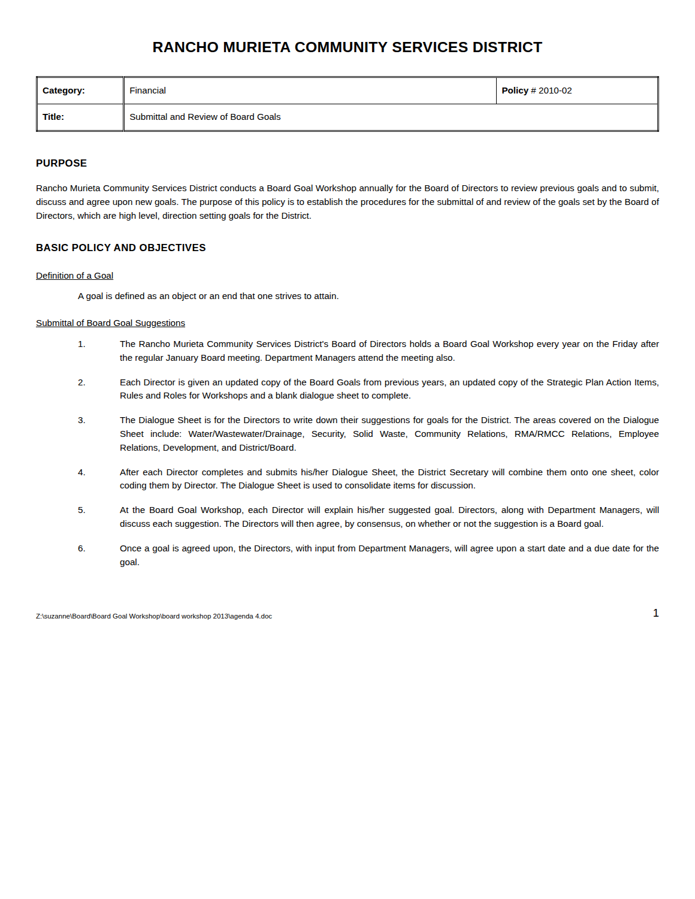RANCHO MURIETA COMMUNITY SERVICES DISTRICT
| Category: | Financial | Policy # 2010-02 |
| Title: | Submittal and Review of Board Goals |
PURPOSE
Rancho Murieta Community Services District conducts a Board Goal Workshop annually for the Board of Directors to review previous goals and to submit, discuss and agree upon new goals. The purpose of this policy is to establish the procedures for the submittal of and review of the goals set by the Board of Directors, which are high level, direction setting goals for the District.
BASIC POLICY AND OBJECTIVES
Definition of a Goal
A goal is defined as an object or an end that one strives to attain.
Submittal of Board Goal Suggestions
The Rancho Murieta Community Services District's Board of Directors holds a Board Goal Workshop every year on the Friday after the regular January Board meeting. Department Managers attend the meeting also.
Each Director is given an updated copy of the Board Goals from previous years, an updated copy of the Strategic Plan Action Items, Rules and Roles for Workshops and a blank dialogue sheet to complete.
The Dialogue Sheet is for the Directors to write down their suggestions for goals for the District. The areas covered on the Dialogue Sheet include: Water/Wastewater/Drainage, Security, Solid Waste, Community Relations, RMA/RMCC Relations, Employee Relations, Development, and District/Board.
After each Director completes and submits his/her Dialogue Sheet, the District Secretary will combine them onto one sheet, color coding them by Director. The Dialogue Sheet is used to consolidate items for discussion.
At the Board Goal Workshop, each Director will explain his/her suggested goal. Directors, along with Department Managers, will discuss each suggestion. The Directors will then agree, by consensus, on whether or not the suggestion is a Board goal.
Once a goal is agreed upon, the Directors, with input from Department Managers, will agree upon a start date and a due date for the goal.
Z:\suzanne\Board\Board Goal Workshop\board workshop 2013\agenda 4.doc 1